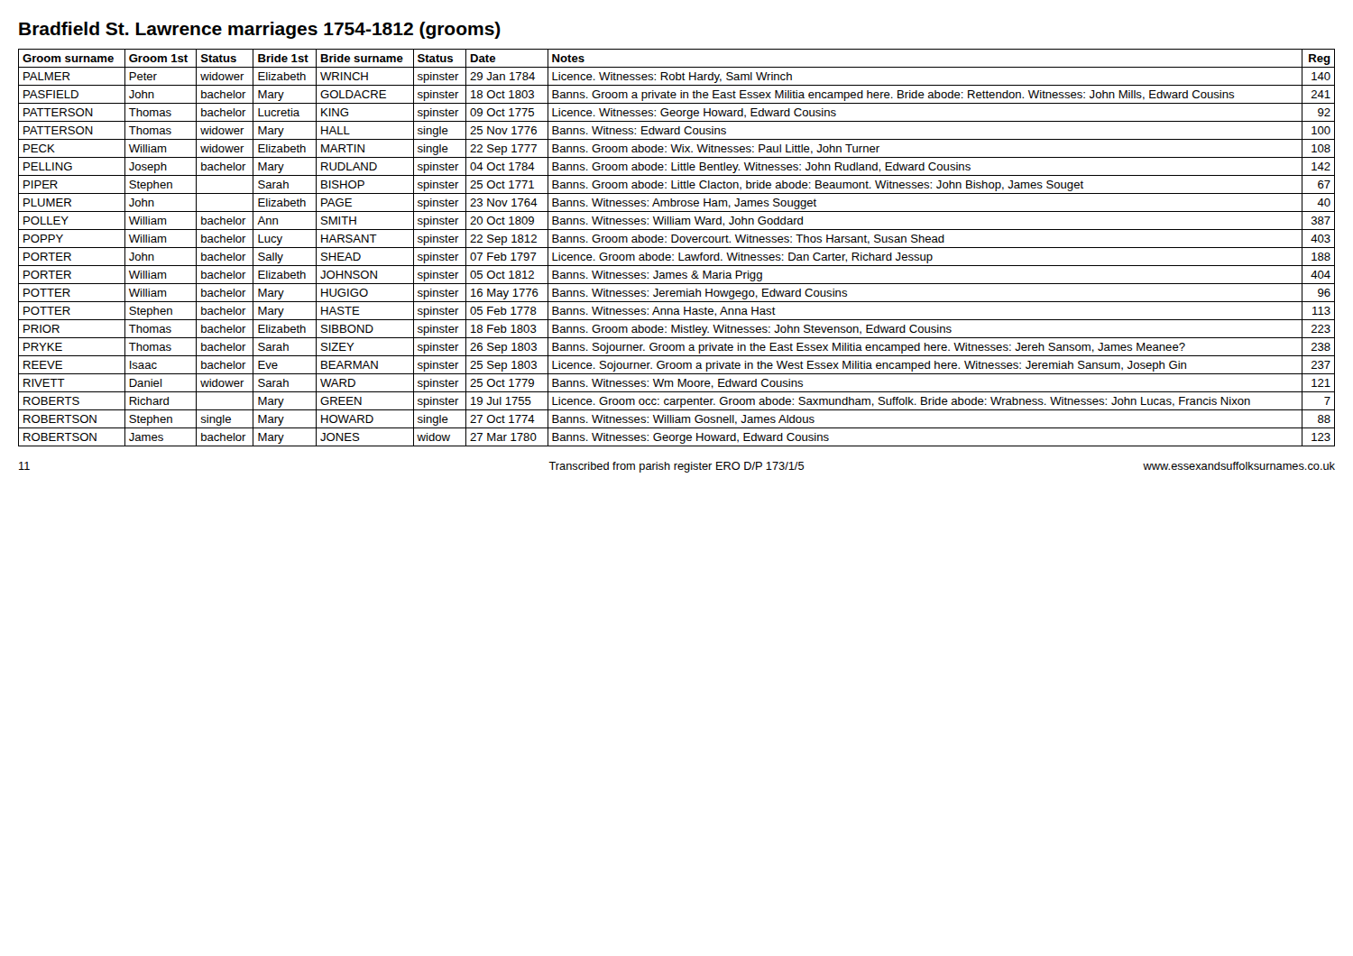Bradfield St. Lawrence marriages 1754-1812 (grooms)
| Groom surname | Groom 1st | Status | Bride 1st | Bride surname | Status | Date | Notes | Reg |
| --- | --- | --- | --- | --- | --- | --- | --- | --- |
| PALMER | Peter | widower | Elizabeth | WRINCH | spinster | 29 Jan 1784 | Licence. Witnesses: Robt Hardy, Saml Wrinch | 140 |
| PASFIELD | John | bachelor | Mary | GOLDACRE | spinster | 18 Oct 1803 | Banns. Groom a private in the East Essex Militia encamped here. Bride abode: Rettendon. Witnesses: John Mills, Edward Cousins | 241 |
| PATTERSON | Thomas | bachelor | Lucretia | KING | spinster | 09 Oct 1775 | Licence. Witnesses: George Howard, Edward Cousins | 92 |
| PATTERSON | Thomas | widower | Mary | HALL | single | 25 Nov 1776 | Banns. Witness: Edward Cousins | 100 |
| PECK | William | widower | Elizabeth | MARTIN | single | 22 Sep 1777 | Banns. Groom abode: Wix. Witnesses: Paul Little, John Turner | 108 |
| PELLING | Joseph | bachelor | Mary | RUDLAND | spinster | 04 Oct 1784 | Banns. Groom abode: Little Bentley. Witnesses: John Rudland, Edward Cousins | 142 |
| PIPER | Stephen | | Sarah | BISHOP | spinster | 25 Oct 1771 | Banns. Groom abode: Little Clacton, bride abode: Beaumont. Witnesses: John Bishop, James Souget | 67 |
| PLUMER | John | | Elizabeth | PAGE | spinster | 23 Nov 1764 | Banns. Witnesses: Ambrose Ham, James Sougget | 40 |
| POLLEY | William | bachelor | Ann | SMITH | spinster | 20 Oct 1809 | Banns. Witnesses: William Ward, John Goddard | 387 |
| POPPY | William | bachelor | Lucy | HARSANT | spinster | 22 Sep 1812 | Banns. Groom abode: Dovercourt. Witnesses: Thos Harsant, Susan Shead | 403 |
| PORTER | John | bachelor | Sally | SHEAD | spinster | 07 Feb 1797 | Licence. Groom abode: Lawford. Witnesses: Dan Carter, Richard Jessup | 188 |
| PORTER | William | bachelor | Elizabeth | JOHNSON | spinster | 05 Oct 1812 | Banns. Witnesses: James & Maria Prigg | 404 |
| POTTER | William | bachelor | Mary | HUGIGO | spinster | 16 May 1776 | Banns. Witnesses: Jeremiah Howgego, Edward Cousins | 96 |
| POTTER | Stephen | bachelor | Mary | HASTE | spinster | 05 Feb 1778 | Banns. Witnesses: Anna Haste, Anna Hast | 113 |
| PRIOR | Thomas | bachelor | Elizabeth | SIBBOND | spinster | 18 Feb 1803 | Banns. Groom abode: Mistley. Witnesses: John Stevenson, Edward Cousins | 223 |
| PRYKE | Thomas | bachelor | Sarah | SIZEY | spinster | 26 Sep 1803 | Banns. Sojourner. Groom a private in the East Essex Militia encamped here. Witnesses: Jereh Sansom, James Meanee? | 238 |
| REEVE | Isaac | bachelor | Eve | BEARMAN | spinster | 25 Sep 1803 | Licence. Sojourner. Groom a private in the West Essex Militia encamped here. Witnesses: Jeremiah Sansum, Joseph Gin | 237 |
| RIVETT | Daniel | widower | Sarah | WARD | spinster | 25 Oct 1779 | Banns. Witnesses: Wm Moore, Edward Cousins | 121 |
| ROBERTS | Richard | | Mary | GREEN | spinster | 19 Jul 1755 | Licence. Groom occ: carpenter. Groom abode: Saxmundham, Suffolk. Bride abode: Wrabness. Witnesses: John Lucas, Francis Nixon | 7 |
| ROBERTSON | Stephen | single | Mary | HOWARD | single | 27 Oct 1774 | Banns. Witnesses: William Gosnell, James Aldous | 88 |
| ROBERTSON | James | bachelor | Mary | JONES | widow | 27 Mar 1780 | Banns. Witnesses: George Howard, Edward Cousins | 123 |
11 Transcribed from parish register ERO D/P 173/1/5 www.essexandsuffolksurnames.co.uk